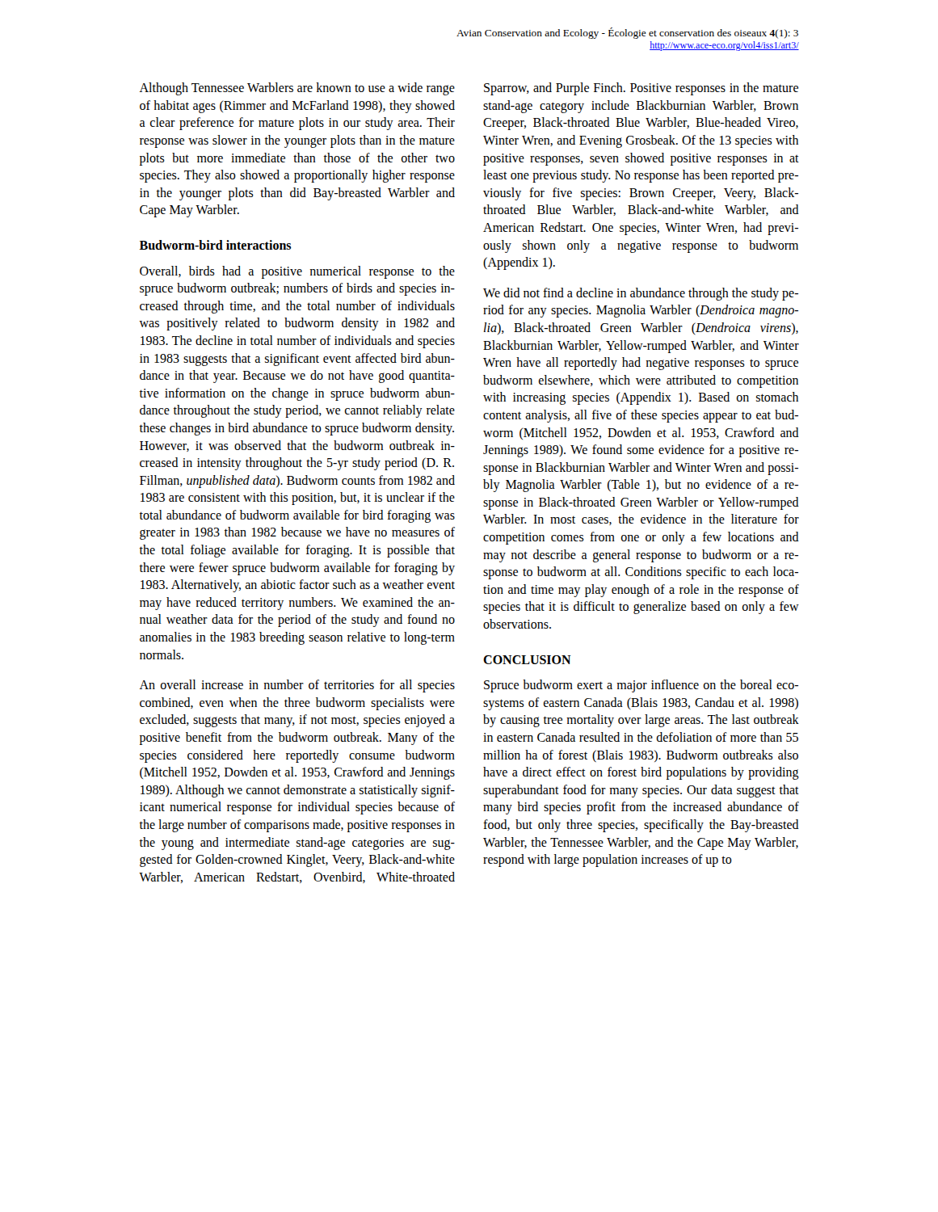Avian Conservation and Ecology - Écologie et conservation des oiseaux 4(1): 3 http://www.ace-eco.org/vol4/iss1/art3/
Although Tennessee Warblers are known to use a wide range of habitat ages (Rimmer and McFarland 1998), they showed a clear preference for mature plots in our study area. Their response was slower in the younger plots than in the mature plots but more immediate than those of the other two species. They also showed a proportionally higher response in the younger plots than did Bay-breasted Warbler and Cape May Warbler.
Budworm-bird interactions
Overall, birds had a positive numerical response to the spruce budworm outbreak; numbers of birds and species increased through time, and the total number of individuals was positively related to budworm density in 1982 and 1983. The decline in total number of individuals and species in 1983 suggests that a significant event affected bird abundance in that year. Because we do not have good quantitative information on the change in spruce budworm abundance throughout the study period, we cannot reliably relate these changes in bird abundance to spruce budworm density. However, it was observed that the budworm outbreak increased in intensity throughout the 5-yr study period (D. R. Fillman, unpublished data). Budworm counts from 1982 and 1983 are consistent with this position, but, it is unclear if the total abundance of budworm available for bird foraging was greater in 1983 than 1982 because we have no measures of the total foliage available for foraging. It is possible that there were fewer spruce budworm available for foraging by 1983. Alternatively, an abiotic factor such as a weather event may have reduced territory numbers. We examined the annual weather data for the period of the study and found no anomalies in the 1983 breeding season relative to long-term normals.
An overall increase in number of territories for all species combined, even when the three budworm specialists were excluded, suggests that many, if not most, species enjoyed a positive benefit from the budworm outbreak. Many of the species considered here reportedly consume budworm (Mitchell 1952, Dowden et al. 1953, Crawford and Jennings 1989). Although we cannot demonstrate a statistically significant numerical response for individual species because of the large number of comparisons made, positive responses in the young and intermediate stand-age categories are suggested for Golden-crowned Kinglet, Veery, Black-and-white Warbler, American Redstart, Ovenbird, White-throated Sparrow, and Purple Finch. Positive responses in the mature stand-age category include Blackburnian Warbler, Brown Creeper, Black-throated Blue Warbler, Blue-headed Vireo, Winter Wren, and Evening Grosbeak. Of the 13 species with positive responses, seven showed positive responses in at least one previous study. No response has been reported previously for five species: Brown Creeper, Veery, Black-throated Blue Warbler, Black-and-white Warbler, and American Redstart. One species, Winter Wren, had previously shown only a negative response to budworm (Appendix 1).
We did not find a decline in abundance through the study period for any species. Magnolia Warbler (Dendroica magnolia), Black-throated Green Warbler (Dendroica virens), Blackburnian Warbler, Yellow-rumped Warbler, and Winter Wren have all reportedly had negative responses to spruce budworm elsewhere, which were attributed to competition with increasing species (Appendix 1). Based on stomach content analysis, all five of these species appear to eat budworm (Mitchell 1952, Dowden et al. 1953, Crawford and Jennings 1989). We found some evidence for a positive response in Blackburnian Warbler and Winter Wren and possibly Magnolia Warbler (Table 1), but no evidence of a response in Black-throated Green Warbler or Yellow-rumped Warbler. In most cases, the evidence in the literature for competition comes from one or only a few locations and may not describe a general response to budworm or a response to budworm at all. Conditions specific to each location and time may play enough of a role in the response of species that it is difficult to generalize based on only a few observations.
Conclusion
Spruce budworm exert a major influence on the boreal ecosystems of eastern Canada (Blais 1983, Candau et al. 1998) by causing tree mortality over large areas. The last outbreak in eastern Canada resulted in the defoliation of more than 55 million ha of forest (Blais 1983). Budworm outbreaks also have a direct effect on forest bird populations by providing superabundant food for many species. Our data suggest that many bird species profit from the increased abundance of food, but only three species, specifically the Bay-breasted Warbler, the Tennessee Warbler, and the Cape May Warbler, respond with large population increases of up to